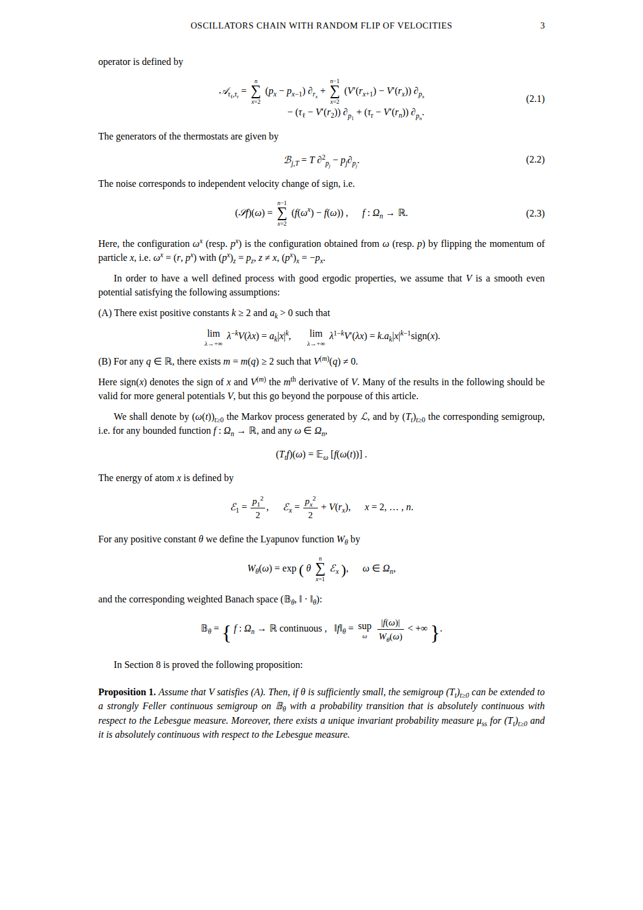OSCILLATORS CHAIN WITH RANDOM FLIP OF VELOCITIES 3
operator is defined by
𝒜τℓ,τr = n∑x=2 (px − px−1) ∂rx + n−1∑x=2 (V′(rx+1) − V′(rx)) ∂px
− (τℓ − V′(r2)) ∂p1 + (τr − V′(rn)) ∂pn. (2.1)
The generators of the thermostats are given by
ℬj,T = T ∂2pj − pj∂pj. (2.2)
The noise corresponds to independent velocity change of sign, i.e.
(𝒮f)(ω) = n−1∑x=2 (f(ωx) − f(ω)) , f : Ωn → ℝ. (2.3)
Here, the configuration ωx (resp. px) is the configuration obtained from ω (resp. p) by flipping the momentum of particle x, i.e. ωx = (r, px) with (px)z = pz, z ≠ x, (px)x = −px.
In order to have a well defined process with good ergodic properties, we assume that V is a smooth even potential satisfying the following assumptions:
(A) There exist positive constants k ≥ 2 and ak > 0 such that
lim λ→+∞ λ−kV(λx) = ak|x|k, lim λ→+∞ λ1−kV′(λx) = k.ak|x|k−1sign(x).
(B) For any q ∈ ℝ, there exists m = m(q) ≥ 2 such that V(m)(q) ≠ 0.
Here sign(x) denotes the sign of x and V(m) the mth derivative of V. Many of the results in the following should be valid for more general potentials V, but this go beyond the porpouse of this article.
We shall denote by (ω(t))t≥0 the Markov process generated by ℒ, and by (Tt)t≥0 the corresponding semigroup, i.e. for any bounded function f : Ωn → ℝ, and any ω ∈ Ωn,
(Ttf)(ω) = 𝔼ω [f(ω(t))] .
The energy of atom x is defined by
ℰ1 = p122, ℰx = px22 + V(rx), x = 2, … , n.
For any positive constant θ we define the Lyapunov function Wθ by
Wθ(ω) = exp ( θ n∑x=1 ℰx ), ω ∈ Ωn,
and the corresponding weighted Banach space (𝔹θ, ‖ · ‖θ):
𝔹θ = { f : Ωn → ℝ continuous , ‖f‖θ = sup ω |f(ω)|Wθ(ω) < +∞ }.
In Section 8 is proved the following proposition:
Proposition 1. Assume that V satisfies (A). Then, if θ is sufficiently small, the semigroup (Tt)t≥0 can be extended to a strongly Feller continuous semigroup on 𝔹θ with a probability transition that is absolutely continuous with respect to the Lebesgue measure. Moreover, there exists a unique invariant probability measure μss for (Tt)t≥0 and it is absolutely continuous with respect to the Lebesgue measure.